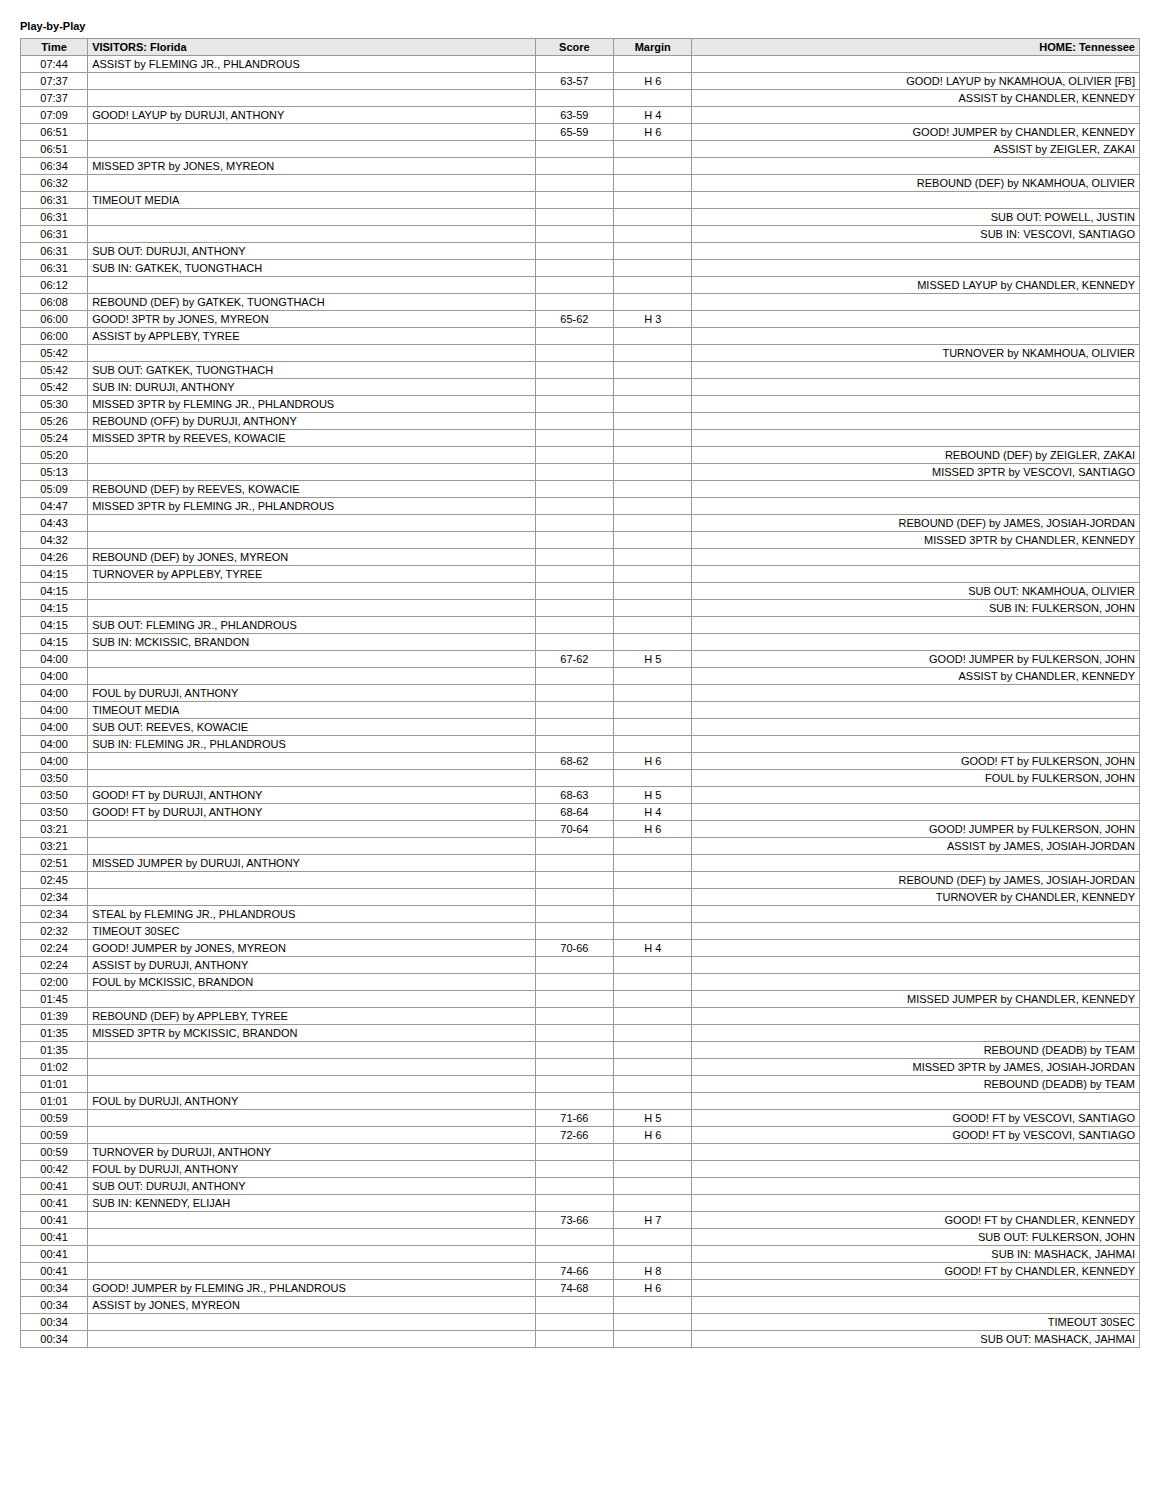Play-by-Play
| Time | VISITORS: Florida | Score | Margin | HOME: Tennessee |
| --- | --- | --- | --- | --- |
| 07:44 | ASSIST by FLEMING JR., PHLANDROUS | | | |
| 07:37 | | 63-57 | H 6 | GOOD! LAYUP by NKAMHOUA, OLIVIER [FB] |
| 07:37 | | | | ASSIST by CHANDLER, KENNEDY |
| 07:09 | GOOD! LAYUP by DURUJI, ANTHONY | 63-59 | H 4 | |
| 06:51 | | 65-59 | H 6 | GOOD! JUMPER by CHANDLER, KENNEDY |
| 06:51 | | | | ASSIST by ZEIGLER, ZAKAI |
| 06:34 | MISSED 3PTR by JONES, MYREON | | | |
| 06:32 | | | | REBOUND (DEF) by NKAMHOUA, OLIVIER |
| 06:31 | TIMEOUT MEDIA | | | |
| 06:31 | | | | SUB OUT: POWELL, JUSTIN |
| 06:31 | | | | SUB IN: VESCOVI, SANTIAGO |
| 06:31 | SUB OUT: DURUJI, ANTHONY | | | |
| 06:31 | SUB IN: GATKEK, TUONGTHACH | | | |
| 06:12 | | | | MISSED LAYUP by CHANDLER, KENNEDY |
| 06:08 | REBOUND (DEF) by GATKEK, TUONGTHACH | | | |
| 06:00 | GOOD! 3PTR by JONES, MYREON | 65-62 | H 3 | |
| 06:00 | ASSIST by APPLEBY, TYREE | | | |
| 05:42 | | | | TURNOVER by NKAMHOUA, OLIVIER |
| 05:42 | SUB OUT: GATKEK, TUONGTHACH | | | |
| 05:42 | SUB IN: DURUJI, ANTHONY | | | |
| 05:30 | MISSED 3PTR by FLEMING JR., PHLANDROUS | | | |
| 05:26 | REBOUND (OFF) by DURUJI, ANTHONY | | | |
| 05:24 | MISSED 3PTR by REEVES, KOWACIE | | | |
| 05:20 | | | | REBOUND (DEF) by ZEIGLER, ZAKAI |
| 05:13 | | | | MISSED 3PTR by VESCOVI, SANTIAGO |
| 05:09 | REBOUND (DEF) by REEVES, KOWACIE | | | |
| 04:47 | MISSED 3PTR by FLEMING JR., PHLANDROUS | | | |
| 04:43 | | | | REBOUND (DEF) by JAMES, JOSIAH-JORDAN |
| 04:32 | | | | MISSED 3PTR by CHANDLER, KENNEDY |
| 04:26 | REBOUND (DEF) by JONES, MYREON | | | |
| 04:15 | TURNOVER by APPLEBY, TYREE | | | |
| 04:15 | | | | SUB OUT: NKAMHOUA, OLIVIER |
| 04:15 | | | | SUB IN: FULKERSON, JOHN |
| 04:15 | SUB OUT: FLEMING JR., PHLANDROUS | | | |
| 04:15 | SUB IN: MCKISSIC, BRANDON | | | |
| 04:00 | | 67-62 | H 5 | GOOD! JUMPER by FULKERSON, JOHN |
| 04:00 | | | | ASSIST by CHANDLER, KENNEDY |
| 04:00 | FOUL by DURUJI, ANTHONY | | | |
| 04:00 | TIMEOUT MEDIA | | | |
| 04:00 | SUB OUT: REEVES, KOWACIE | | | |
| 04:00 | SUB IN: FLEMING JR., PHLANDROUS | | | |
| 04:00 | | 68-62 | H 6 | GOOD! FT by FULKERSON, JOHN |
| 03:50 | | | | FOUL by FULKERSON, JOHN |
| 03:50 | GOOD! FT by DURUJI, ANTHONY | 68-63 | H 5 | |
| 03:50 | GOOD! FT by DURUJI, ANTHONY | 68-64 | H 4 | |
| 03:21 | | 70-64 | H 6 | GOOD! JUMPER by FULKERSON, JOHN |
| 03:21 | | | | ASSIST by JAMES, JOSIAH-JORDAN |
| 02:51 | MISSED JUMPER by DURUJI, ANTHONY | | | |
| 02:45 | | | | REBOUND (DEF) by JAMES, JOSIAH-JORDAN |
| 02:34 | | | | TURNOVER by CHANDLER, KENNEDY |
| 02:34 | STEAL by FLEMING JR., PHLANDROUS | | | |
| 02:32 | TIMEOUT 30SEC | | | |
| 02:24 | GOOD! JUMPER by JONES, MYREON | 70-66 | H 4 | |
| 02:24 | ASSIST by DURUJI, ANTHONY | | | |
| 02:00 | FOUL by MCKISSIC, BRANDON | | | |
| 01:45 | | | | MISSED JUMPER by CHANDLER, KENNEDY |
| 01:39 | REBOUND (DEF) by APPLEBY, TYREE | | | |
| 01:35 | MISSED 3PTR by MCKISSIC, BRANDON | | | |
| 01:35 | | | | REBOUND (DEADB) by TEAM |
| 01:02 | | | | MISSED 3PTR by JAMES, JOSIAH-JORDAN |
| 01:01 | | | | REBOUND (DEADB) by TEAM |
| 01:01 | FOUL by DURUJI, ANTHONY | | | |
| 00:59 | | 71-66 | H 5 | GOOD! FT by VESCOVI, SANTIAGO |
| 00:59 | | 72-66 | H 6 | GOOD! FT by VESCOVI, SANTIAGO |
| 00:59 | TURNOVER by DURUJI, ANTHONY | | | |
| 00:42 | FOUL by DURUJI, ANTHONY | | | |
| 00:41 | SUB OUT: DURUJI, ANTHONY | | | |
| 00:41 | SUB IN: KENNEDY, ELIJAH | | | |
| 00:41 | | 73-66 | H 7 | GOOD! FT by CHANDLER, KENNEDY |
| 00:41 | | | | SUB OUT: FULKERSON, JOHN |
| 00:41 | | | | SUB IN: MASHACK, JAHMAI |
| 00:41 | | 74-66 | H 8 | GOOD! FT by CHANDLER, KENNEDY |
| 00:34 | GOOD! JUMPER by FLEMING JR., PHLANDROUS | 74-68 | H 6 | |
| 00:34 | ASSIST by JONES, MYREON | | | |
| 00:34 | | | | TIMEOUT 30SEC |
| 00:34 | | | | SUB OUT: MASHACK, JAHMAI |